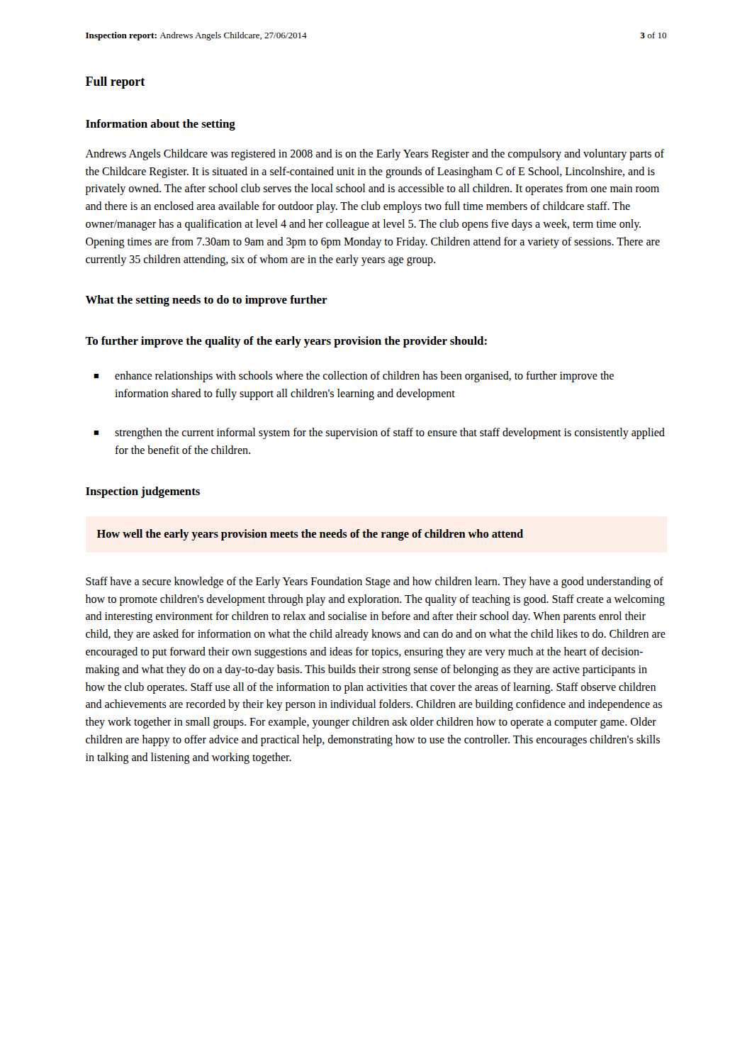Inspection report: Andrews Angels Childcare, 27/06/2014 3 of 10
Full report
Information about the setting
Andrews Angels Childcare was registered in 2008 and is on the Early Years Register and the compulsory and voluntary parts of the Childcare Register. It is situated in a self-contained unit in the grounds of Leasingham C of E School, Lincolnshire, and is privately owned. The after school club serves the local school and is accessible to all children. It operates from one main room and there is an enclosed area available for outdoor play. The club employs two full time members of childcare staff. The owner/manager has a qualification at level 4 and her colleague at level 5. The club opens five days a week, term time only. Opening times are from 7.30am to 9am and 3pm to 6pm Monday to Friday. Children attend for a variety of sessions. There are currently 35 children attending, six of whom are in the early years age group.
What the setting needs to do to improve further
To further improve the quality of the early years provision the provider should:
enhance relationships with schools where the collection of children has been organised, to further improve the information shared to fully support all children's learning and development
strengthen the current informal system for the supervision of staff to ensure that staff development is consistently applied for the benefit of the children.
Inspection judgements
How well the early years provision meets the needs of the range of children who attend
Staff have a secure knowledge of the Early Years Foundation Stage and how children learn. They have a good understanding of how to promote children's development through play and exploration. The quality of teaching is good. Staff create a welcoming and interesting environment for children to relax and socialise in before and after their school day. When parents enrol their child, they are asked for information on what the child already knows and can do and on what the child likes to do. Children are encouraged to put forward their own suggestions and ideas for topics, ensuring they are very much at the heart of decision-making and what they do on a day-to-day basis. This builds their strong sense of belonging as they are active participants in how the club operates. Staff use all of the information to plan activities that cover the areas of learning. Staff observe children and achievements are recorded by their key person in individual folders. Children are building confidence and independence as they work together in small groups. For example, younger children ask older children how to operate a computer game. Older children are happy to offer advice and practical help, demonstrating how to use the controller. This encourages children's skills in talking and listening and working together.